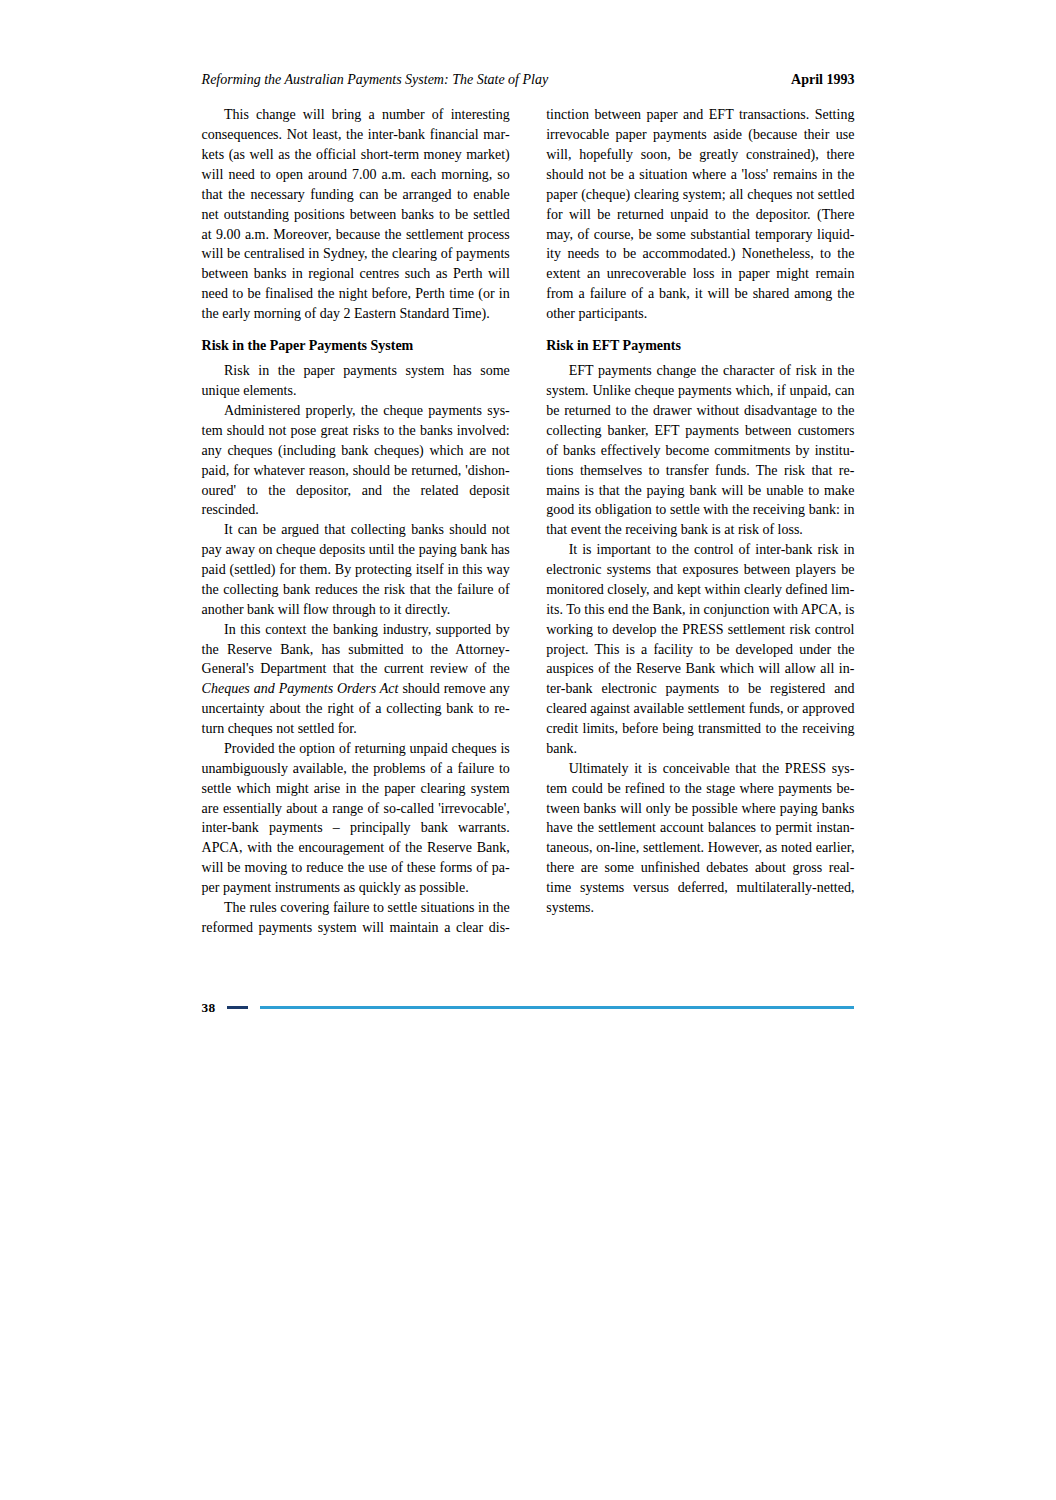Reforming the Australian Payments System: The State of Play April 1993
This change will bring a number of interesting consequences. Not least, the inter-bank financial markets (as well as the official short-term money market) will need to open around 7.00 a.m. each morning, so that the necessary funding can be arranged to enable net outstanding positions between banks to be settled at 9.00 a.m. Moreover, because the settlement process will be centralised in Sydney, the clearing of payments between banks in regional centres such as Perth will need to be finalised the night before, Perth time (or in the early morning of day 2 Eastern Standard Time).
Risk in the Paper Payments System
Risk in the paper payments system has some unique elements.
Administered properly, the cheque payments system should not pose great risks to the banks involved: any cheques (including bank cheques) which are not paid, for whatever reason, should be returned, 'dishonoured' to the depositor, and the related deposit rescinded.
It can be argued that collecting banks should not pay away on cheque deposits until the paying bank has paid (settled) for them. By protecting itself in this way the collecting bank reduces the risk that the failure of another bank will flow through to it directly.
In this context the banking industry, supported by the Reserve Bank, has submitted to the Attorney-General's Department that the current review of the Cheques and Payments Orders Act should remove any uncertainty about the right of a collecting bank to return cheques not settled for.
Provided the option of returning unpaid cheques is unambiguously available, the problems of a failure to settle which might arise in the paper clearing system are essentially about a range of so-called 'irrevocable', inter-bank payments – principally bank warrants. APCA, with the encouragement of the Reserve Bank, will be moving to reduce the use of these forms of paper payment instruments as quickly as possible.
The rules covering failure to settle situations in the reformed payments system will maintain a clear distinction between paper and EFT transactions. Setting irrevocable paper payments aside (because their use will, hopefully soon, be greatly constrained), there should not be a situation where a 'loss' remains in the paper (cheque) clearing system; all cheques not settled for will be returned unpaid to the depositor. (There may, of course, be some substantial temporary liquidity needs to be accommodated.) Nonetheless, to the extent an unrecoverable loss in paper might remain from a failure of a bank, it will be shared among the other participants.
Risk in EFT Payments
EFT payments change the character of risk in the system. Unlike cheque payments which, if unpaid, can be returned to the drawer without disadvantage to the collecting banker, EFT payments between customers of banks effectively become commitments by institutions themselves to transfer funds. The risk that remains is that the paying bank will be unable to make good its obligation to settle with the receiving bank: in that event the receiving bank is at risk of loss.
It is important to the control of inter-bank risk in electronic systems that exposures between players be monitored closely, and kept within clearly defined limits. To this end the Bank, in conjunction with APCA, is working to develop the PRESS settlement risk control project. This is a facility to be developed under the auspices of the Reserve Bank which will allow all inter-bank electronic payments to be registered and cleared against available settlement funds, or approved credit limits, before being transmitted to the receiving bank.
Ultimately it is conceivable that the PRESS system could be refined to the stage where payments between banks will only be possible where paying banks have the settlement account balances to permit instantaneous, on-line, settlement. However, as noted earlier, there are some unfinished debates about gross real-time systems versus deferred, multilaterally-netted, systems.
38